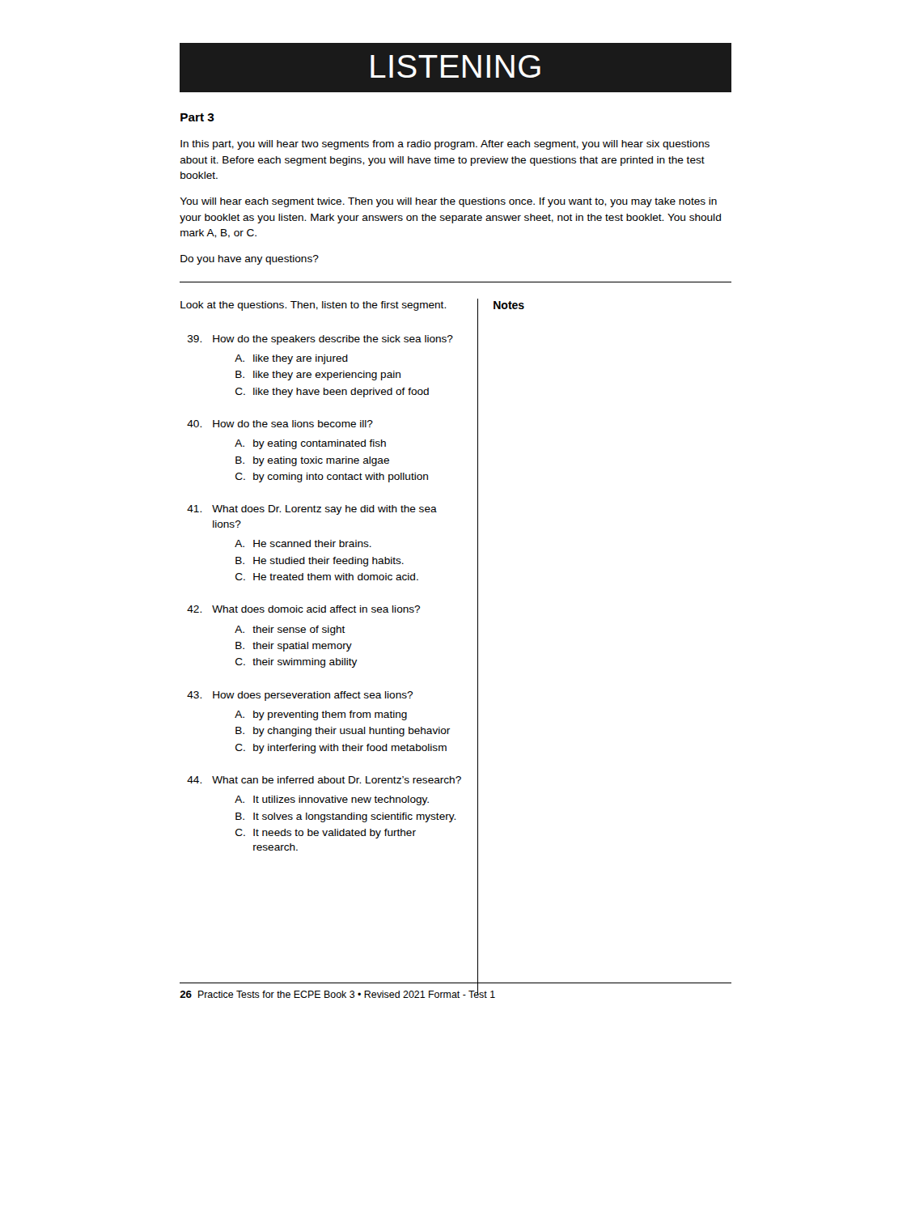LISTENING
Part 3
In this part, you will hear two segments from a radio program. After each segment, you will hear six questions about it. Before each segment begins, you will have time to preview the questions that are printed in the test booklet.
You will hear each segment twice. Then you will hear the questions once. If you want to, you may take notes in your booklet as you listen. Mark your answers on the separate answer sheet, not in the test booklet. You should mark A, B, or C.
Do you have any questions?
Look at the questions. Then, listen to the first segment.
39.
How do the speakers describe the sick sea lions?
A. like they are injured
B. like they are experiencing pain
C. like they have been deprived of food
40.
How do the sea lions become ill?
A. by eating contaminated fish
B. by eating toxic marine algae
C. by coming into contact with pollution
41.
What does Dr. Lorentz say he did with the sea lions?
A. He scanned their brains.
B. He studied their feeding habits.
C. He treated them with domoic acid.
42.
What does domoic acid affect in sea lions?
A. their sense of sight
B. their spatial memory
C. their swimming ability
43.
How does perseveration affect sea lions?
A. by preventing them from mating
B. by changing their usual hunting behavior
C. by interfering with their food metabolism
44.
What can be inferred about Dr. Lorentz’s research?
A. It utilizes innovative new technology.
B. It solves a longstanding scientific mystery.
C. It needs to be validated by further research.
Notes
26 Practice Tests for the ECPE Book 3 • Revised 2021 Format - Test 1